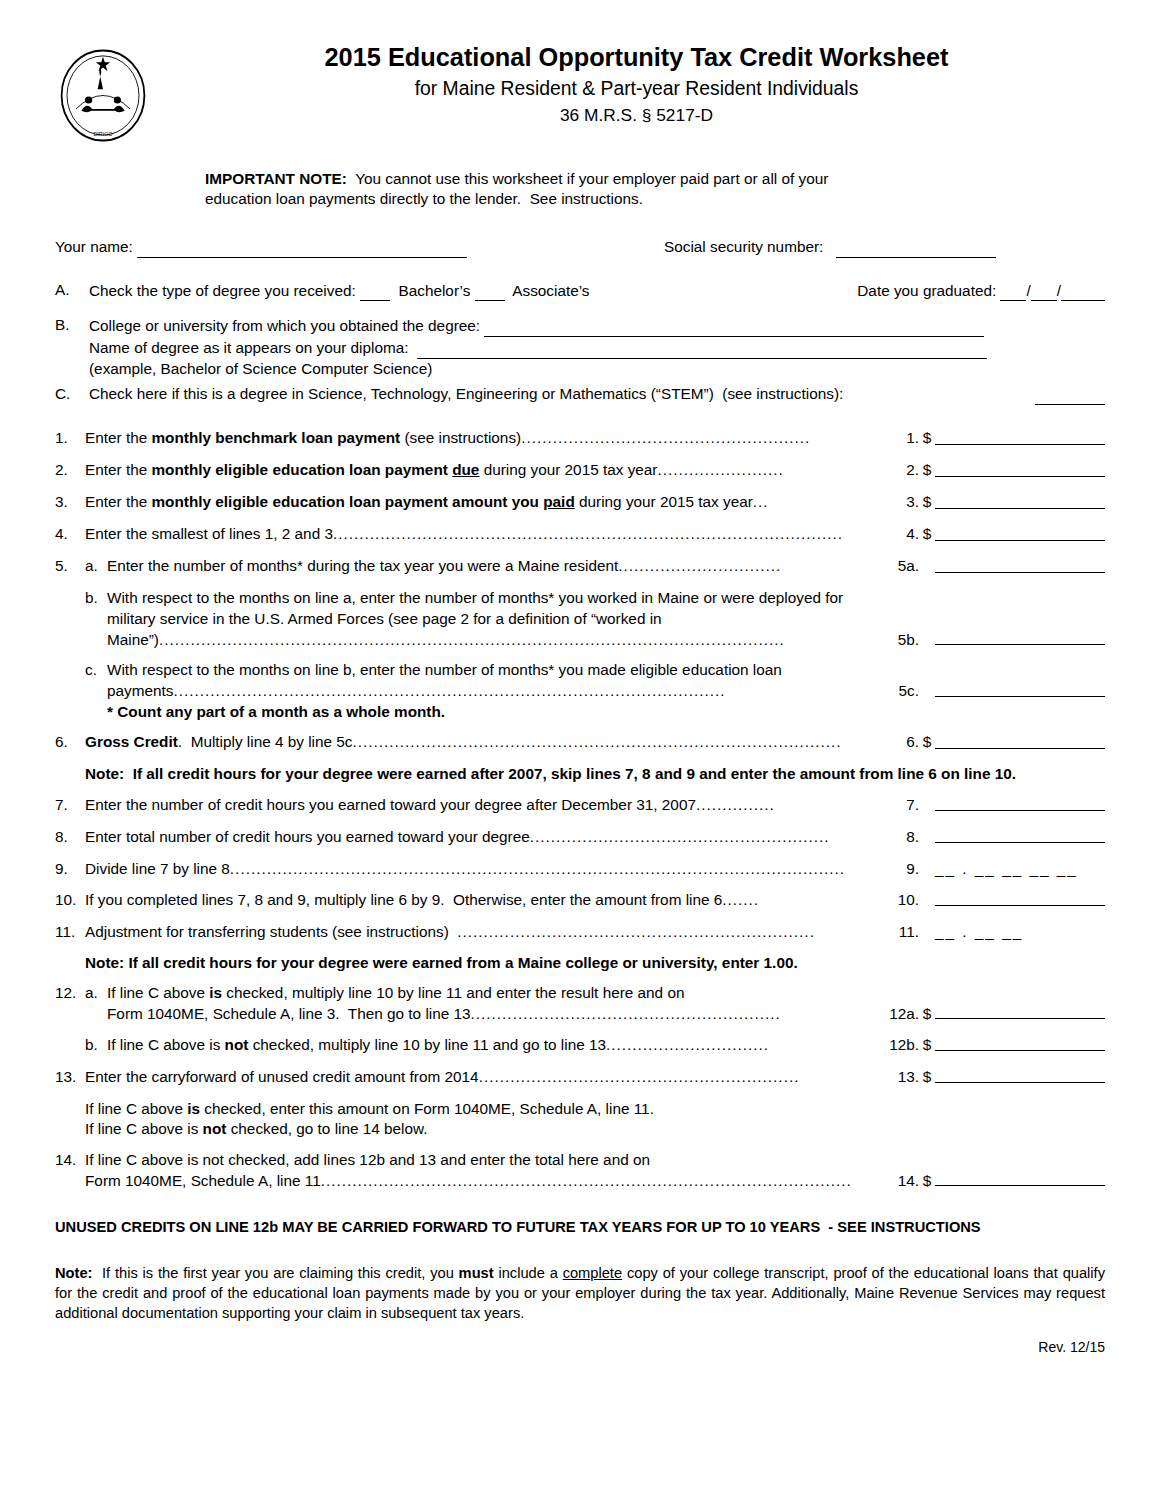DIRIGO
2015 Educational Opportunity Tax Credit Worksheet
for Maine Resident & Part-year Resident Individuals
36 M.R.S. § 5217-D
IMPORTANT NOTE: You cannot use this worksheet if your employer paid part or all of your
education loan payments directly to the lender. See instructions.
Your name:
Social security number:
A.
Check the type of degree you received: Bachelor’s Associate’s
Date you graduated: / /
B.
College or university from which you obtained the degree:
Name of degree as it appears on your diploma:
(example, Bachelor of Science Computer Science)
C.
Check here if this is a degree in Science, Technology, Engineering or Mathematics (“STEM”) (see instructions):
| 1. | Enter the monthly benchmark loan payment (see instructions) ....................................................... | 1. | $ | |
| 2. | Enter the monthly eligible education loan payment due during your 2015 tax year ........................ | 2. | $ | |
| 3. | Enter the monthly eligible education loan payment amount you paid during your 2015 tax year ... | 3. | $ | |
| 4. | Enter the smallest of lines 1, 2 and 3 ................................................................................................. | 4. | $ | |
| 5. | a. Enter the number of months* during the tax year you were a Maine resident ............................... | 5a. | | |
| | b. With respect to the months on line a, enter the number of months* you worked in Maine or were deployed for military service in the U.S. Armed Forces (see page 2 for a definition of “worked in Maine”) ....................................................................................................................... | 5b. | | |
| | c. With respect to the months on line b, enter the number of months* you made eligible education loan payments ......................................................................................................... * Count any part of a month as a whole month. | 5c. | | |
| 6. | Gross Credit . Multiply line 4 by line 5c ............................................................................................. | 6. | $ | |
| | Note: If all credit hours for your degree were earned after 2007, skip lines 7, 8 and 9 and enter the amount from line 6 on line 10. |
| 7. | Enter the number of credit hours you earned toward your degree after December 31, 2007 ............... | 7. | | |
| 8. | Enter total number of credit hours you earned toward your degree ......................................................... | 8. | | |
| 9. | Divide line 7 by line 8 ..................................................................................................................... | 9. | | __ . __ __ __ __ |
| 10. | If you completed lines 7, 8 and 9, multiply line 6 by 9. Otherwise, enter the amount from line 6 ....... | 10. | | |
| 11. | Adjustment for transferring students (see instructions) .................................................................... | 11. | | __ . __ __ |
| | Note: If all credit hours for your degree were earned from a Maine college or university, enter 1.00. |
| 12. | a. If line C above is checked, multiply line 10 by line 11 and enter the result here and on Form 1040ME, Schedule A, line 3. Then go to line 13 ........................................................... | 12a. | $ | |
| | b. If line C above is not checked, multiply line 10 by line 11 and go to line 13 ............................... | 12b. | $ | |
| 13. | Enter the carryforward of unused credit amount from 2014 ............................................................. | 13. | $ | |
| | If line C above is checked, enter this amount on Form 1040ME, Schedule A, line 11. If line C above is not checked, go to line 14 below. |
| 14. | If line C above is not checked, add lines 12b and 13 and enter the total here and on Form 1040ME, Schedule A, line 11 ..................................................................................................... | 14. | $ | |
UNUSED CREDITS ON LINE 12b MAY BE CARRIED FORWARD TO FUTURE TAX YEARS FOR UP TO 10 YEARS - SEE INSTRUCTIONS
Note: If this is the first year you are claiming this credit, you must include a complete copy of your college transcript, proof of the educational loans that qualify for the credit and proof of the educational loan payments made by you or your employer during the tax year. Additionally, Maine Revenue Services may request additional documentation supporting your claim in subsequent tax years.
Rev. 12/15